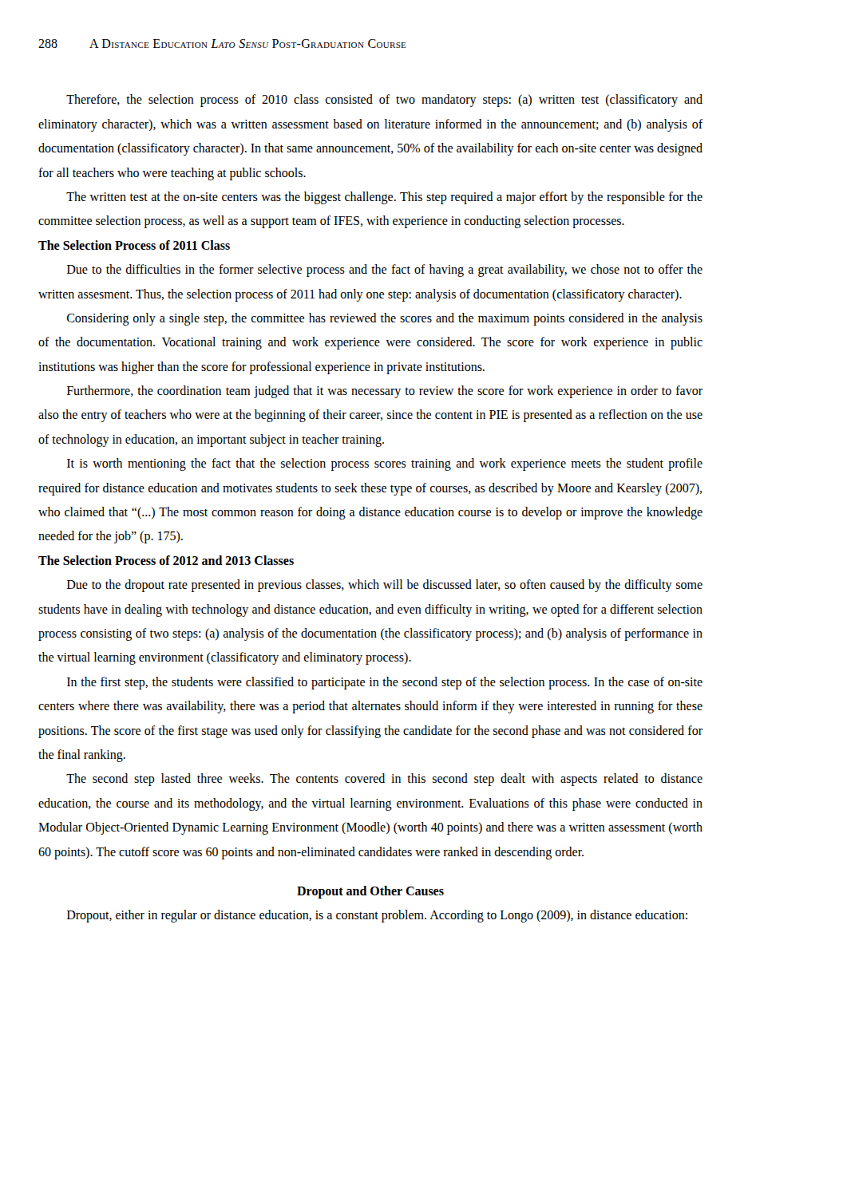288 A Distance Education Lato Sensu Post-Graduation Course
Therefore, the selection process of 2010 class consisted of two mandatory steps: (a) written test (classificatory and eliminatory character), which was a written assessment based on literature informed in the announcement; and (b) analysis of documentation (classificatory character). In that same announcement, 50% of the availability for each on-site center was designed for all teachers who were teaching at public schools.
The written test at the on-site centers was the biggest challenge. This step required a major effort by the responsible for the committee selection process, as well as a support team of IFES, with experience in conducting selection processes.
The Selection Process of 2011 Class
Due to the difficulties in the former selective process and the fact of having a great availability, we chose not to offer the written assesment. Thus, the selection process of 2011 had only one step: analysis of documentation (classificatory character).
Considering only a single step, the committee has reviewed the scores and the maximum points considered in the analysis of the documentation. Vocational training and work experience were considered. The score for work experience in public institutions was higher than the score for professional experience in private institutions.
Furthermore, the coordination team judged that it was necessary to review the score for work experience in order to favor also the entry of teachers who were at the beginning of their career, since the content in PIE is presented as a reflection on the use of technology in education, an important subject in teacher training.
It is worth mentioning the fact that the selection process scores training and work experience meets the student profile required for distance education and motivates students to seek these type of courses, as described by Moore and Kearsley (2007), who claimed that “(...) The most common reason for doing a distance education course is to develop or improve the knowledge needed for the job” (p. 175).
The Selection Process of 2012 and 2013 Classes
Due to the dropout rate presented in previous classes, which will be discussed later, so often caused by the difficulty some students have in dealing with technology and distance education, and even difficulty in writing, we opted for a different selection process consisting of two steps: (a) analysis of the documentation (the classificatory process); and (b) analysis of performance in the virtual learning environment (classificatory and eliminatory process).
In the first step, the students were classified to participate in the second step of the selection process. In the case of on-site centers where there was availability, there was a period that alternates should inform if they were interested in running for these positions. The score of the first stage was used only for classifying the candidate for the second phase and was not considered for the final ranking.
The second step lasted three weeks. The contents covered in this second step dealt with aspects related to distance education, the course and its methodology, and the virtual learning environment. Evaluations of this phase were conducted in Modular Object-Oriented Dynamic Learning Environment (Moodle) (worth 40 points) and there was a written assessment (worth 60 points). The cutoff score was 60 points and non-eliminated candidates were ranked in descending order.
Dropout and Other Causes
Dropout, either in regular or distance education, is a constant problem. According to Longo (2009), in distance education: